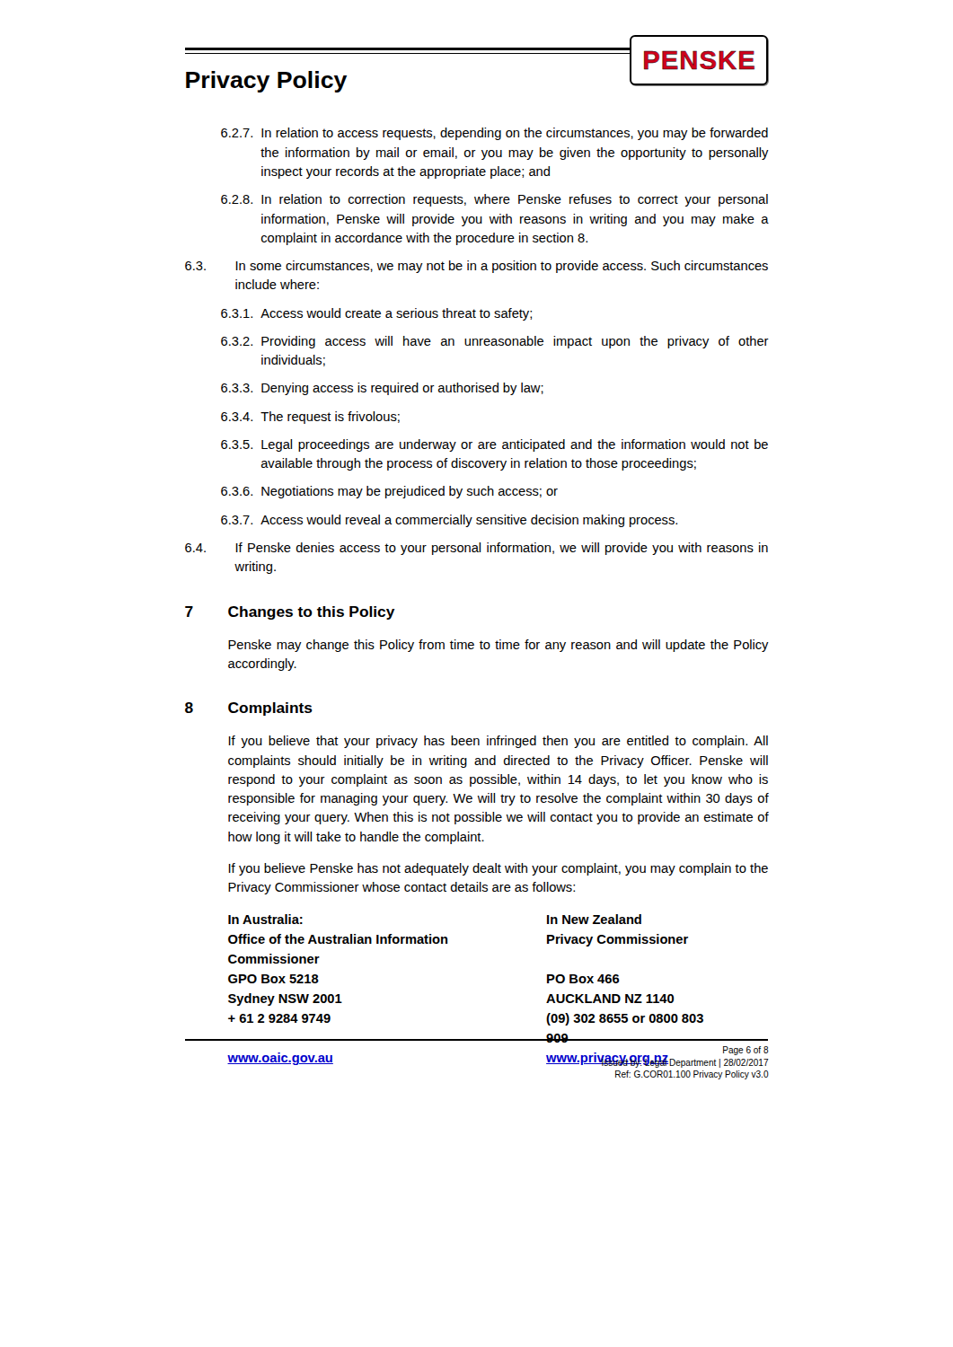PENSKE
Privacy Policy
6.2.7.
In relation to access requests, depending on the circumstances, you may be forwarded the information by mail or email, or you may be given the opportunity to personally inspect your records at the appropriate place; and
6.2.8.
In relation to correction requests, where Penske refuses to correct your personal information, Penske will provide you with reasons in writing and you may make a complaint in accordance with the procedure in section 8.
6.3.
In some circumstances, we may not be in a position to provide access. Such circumstances include where:
6.3.1.
Access would create a serious threat to safety;
6.3.2.
Providing access will have an unreasonable impact upon the privacy of other individuals;
6.3.3.
Denying access is required or authorised by law;
6.3.4.
The request is frivolous;
6.3.5.
Legal proceedings are underway or are anticipated and the information would not be available through the process of discovery in relation to those proceedings;
6.3.6.
Negotiations may be prejudiced by such access; or
6.3.7.
Access would reveal a commercially sensitive decision making process.
6.4.
If Penske denies access to your personal information, we will provide you with reasons in writing.
7 Changes to this Policy
Penske may change this Policy from time to time for any reason and will update the Policy accordingly.
8 Complaints
If you believe that your privacy has been infringed then you are entitled to complain. All complaints should initially be in writing and directed to the Privacy Officer. Penske will respond to your complaint as soon as possible, within 14 days, to let you know who is responsible for managing your query. We will try to resolve the complaint within 30 days of receiving your query. When this is not possible we will contact you to provide an estimate of how long it will take to handle the complaint.
If you believe Penske has not adequately dealt with your complaint, you may complain to the Privacy Commissioner whose contact details are as follows:
| In Australia: | In New Zealand |
| Office of the Australian Information Commissioner | Privacy Commissioner |
| GPO Box 5218 | PO Box 466 |
| Sydney NSW 2001 | AUCKLAND NZ 1140 |
| + 61 2 9284 9749 | (09) 302 8655 or 0800 803 909 |
| www.oaic.gov.au | www.privacy.org.nz |
Page 6 of 8
Issued by: Legal Department | 28/02/2017
Ref: G.COR01.100 Privacy Policy v3.0